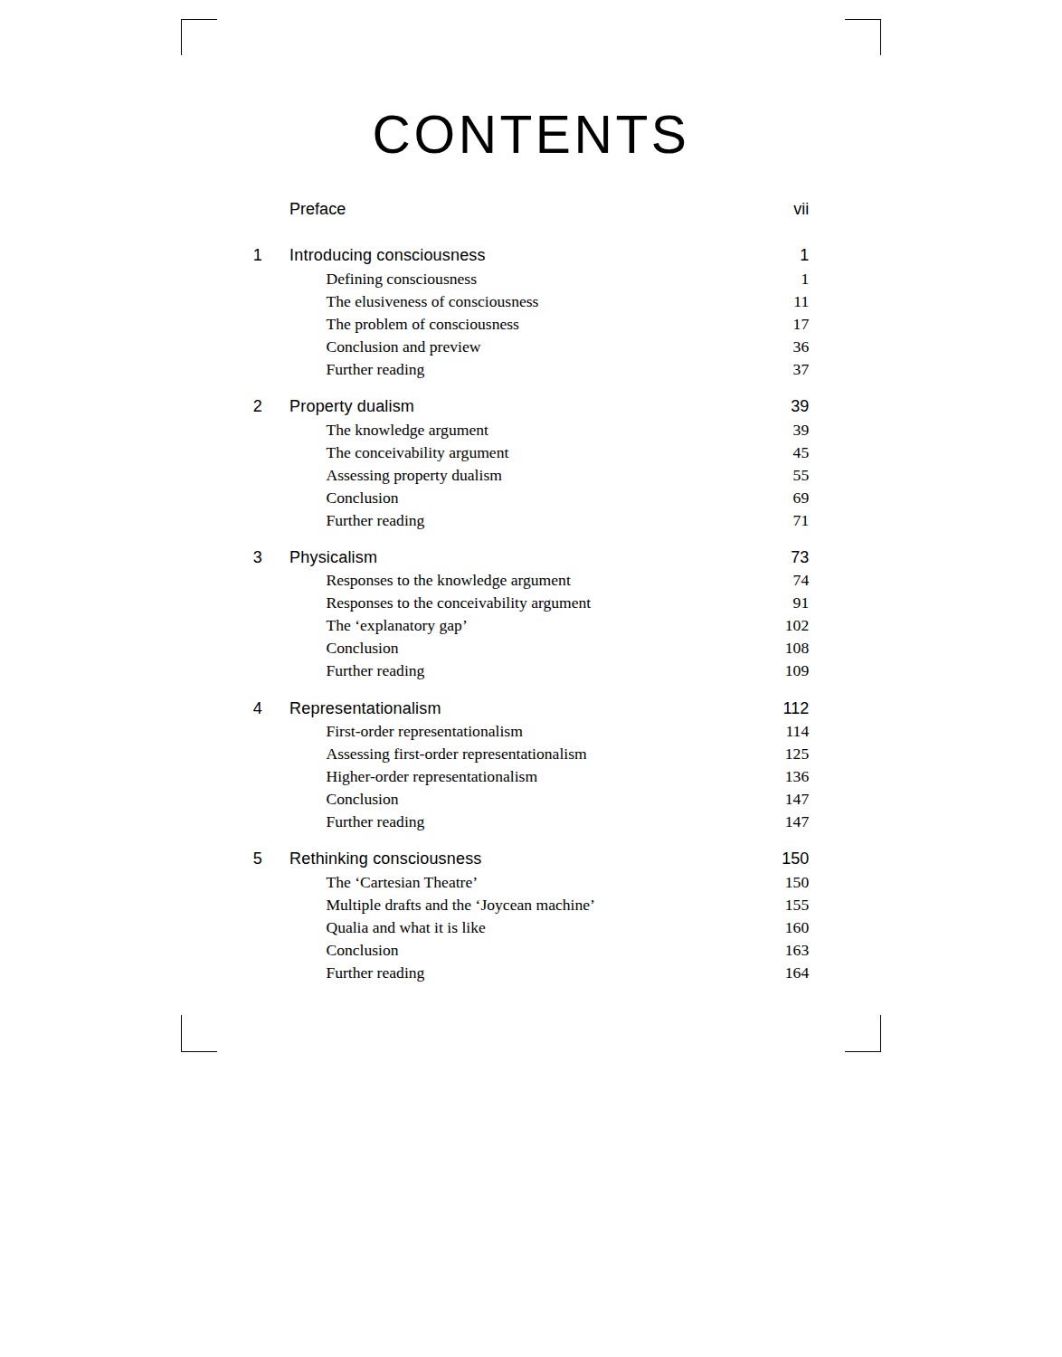CONTENTS
| | Preface | vii |
| 1 | Introducing consciousness | 1 |
| | Defining consciousness | 1 |
| | The elusiveness of consciousness | 11 |
| | The problem of consciousness | 17 |
| | Conclusion and preview | 36 |
| | Further reading | 37 |
| 2 | Property dualism | 39 |
| | The knowledge argument | 39 |
| | The conceivability argument | 45 |
| | Assessing property dualism | 55 |
| | Conclusion | 69 |
| | Further reading | 71 |
| 3 | Physicalism | 73 |
| | Responses to the knowledge argument | 74 |
| | Responses to the conceivability argument | 91 |
| | The ‘explanatory gap’ | 102 |
| | Conclusion | 108 |
| | Further reading | 109 |
| 4 | Representationalism | 112 |
| | First-order representationalism | 114 |
| | Assessing first-order representationalism | 125 |
| | Higher-order representationalism | 136 |
| | Conclusion | 147 |
| | Further reading | 147 |
| 5 | Rethinking consciousness | 150 |
| | The ‘Cartesian Theatre’ | 150 |
| | Multiple drafts and the ‘Joycean machine’ | 155 |
| | Qualia and what it is like | 160 |
| | Conclusion | 163 |
| | Further reading | 164 |